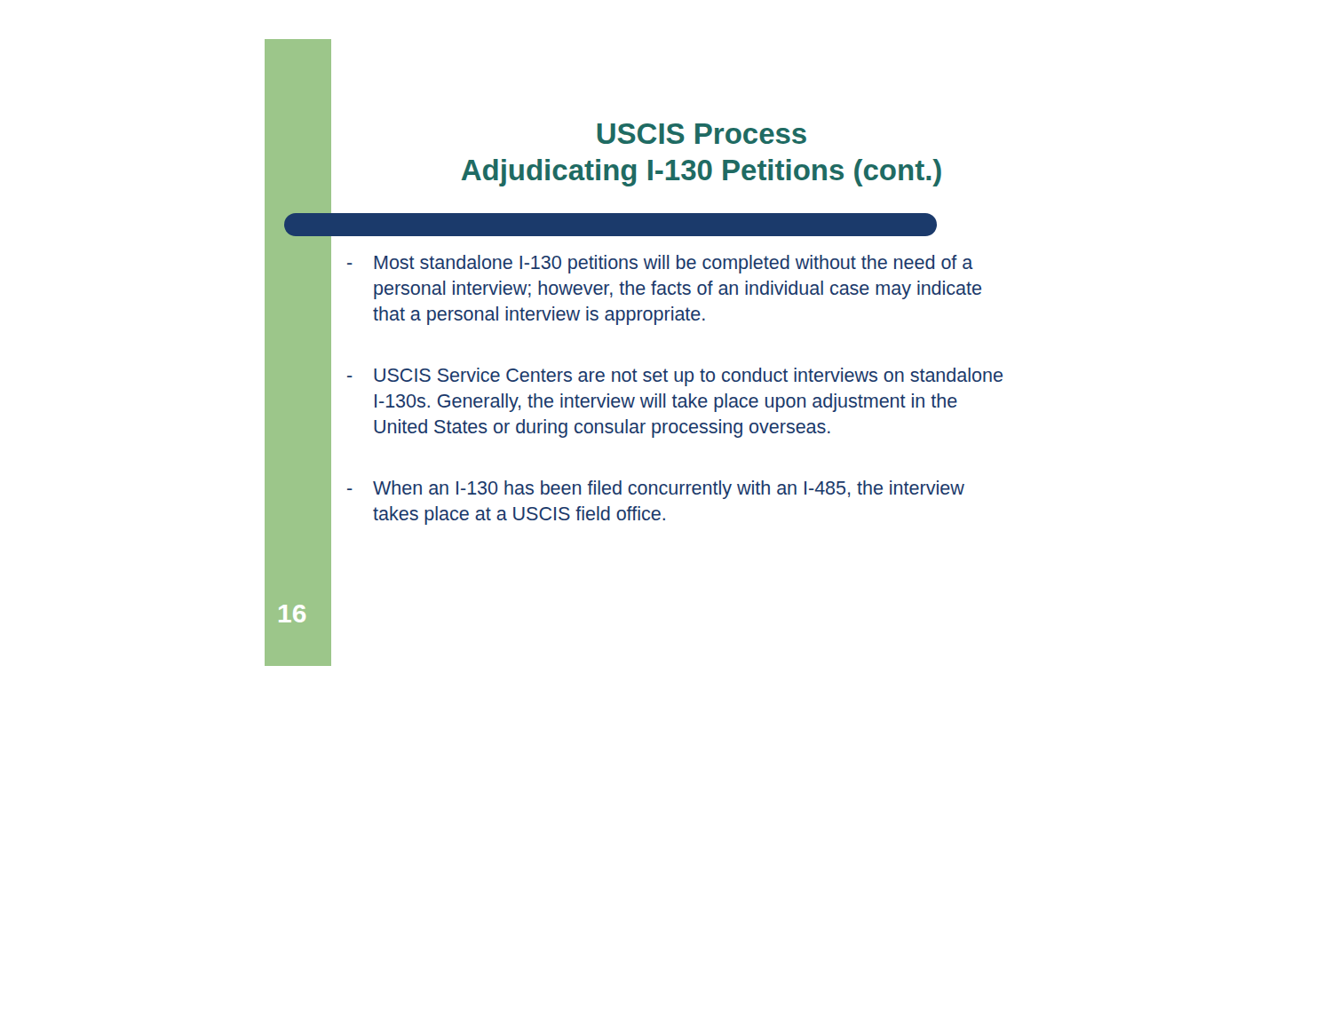USCIS Process
Adjudicating I-130 Petitions (cont.)
Most standalone I-130 petitions will be completed without the need of a personal interview; however, the facts of an individual case may indicate that a personal interview is appropriate.
USCIS Service Centers are not set up to conduct interviews on standalone I-130s. Generally, the interview will take place upon adjustment in the United States or during consular processing overseas.
When an I-130 has been filed concurrently with an I-485, the interview takes place at a USCIS field office.
16